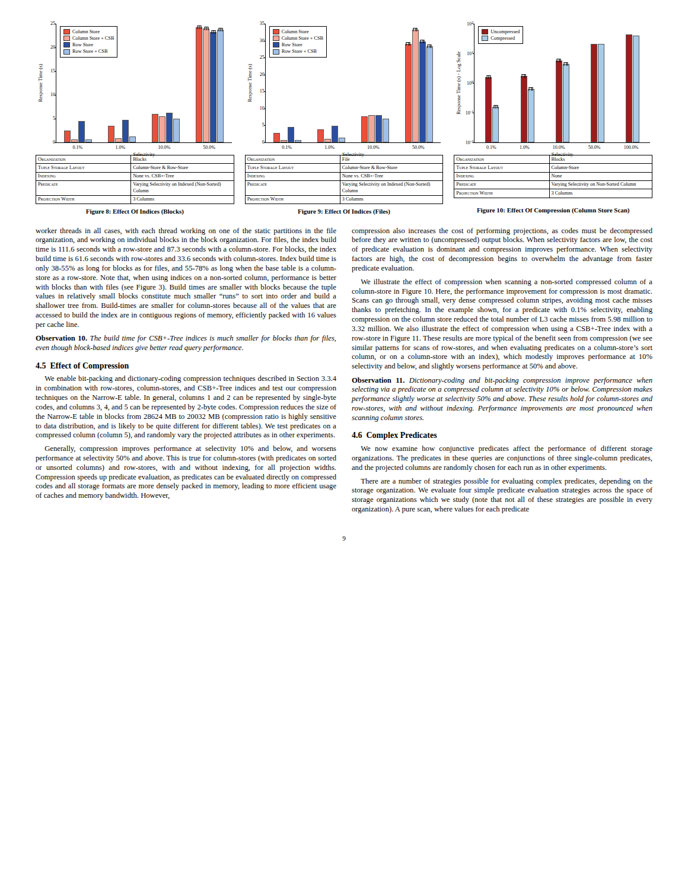Response Time (s)
0
5
10
15
20
25
Column Store
Column Store + CSB
Row Store
Row Store + CSB
0.1% 1.0% 10.0% 50.0%
Selectivity
| Organization | Blocks |
| Tuple Storage Layout | Column-Store & Row-Store |
| Indexing | None vs. CSB+-Tree |
| Predicate | Varying Selectivity on Indexed (Non-Sorted) Column |
| Projection Width | 3 Columns |
Figure 8: Effect Of Indices (Blocks)
Response Time (s)
0
5
10
15
20
25
30
35
Column Store
Column Store + CSB
Row Store
Row Store + CSB
0.1% 1.0% 10.0% 50.0%
Selectivity
| Organization | File |
| Tuple Storage Layout | Column-Store & Row-Store |
| Indexing | None vs. CSB+-Tree |
| Predicate | Varying Selectivity on Indexed (Non-Sorted) Column |
| Projection Width | 3 Columns |
Figure 9: Effect Of Indices (Files)
Response Time (s) - Log Scale
102
101
100
10-1
10-2
Uncompressed
Compressed
0.1% 1.0% 10.0% 50.0% 100.0%
Selectivity
| Organization | Blocks |
| Tuple Storage Layout | Column-Store |
| Indexing | None |
| Predicate | Varying Selectivity on Non-Sorted Column |
| Projection Width | 3 Columns |
Figure 10: Effect Of Compression (Column Store Scan)
worker threads in all cases, with each thread working on one of the static partitions in the file organization, and working on individual blocks in the block organization. For files, the index build time is 111.6 seconds with a row-store and 87.3 seconds with a column-store. For blocks, the index build time is 61.6 seconds with row-stores and 33.6 seconds with column-stores. Index build time is only 38-55% as long for blocks as for files, and 55-78% as long when the base table is a column-store as a row-store. Note that, when using indices on a non-sorted column, performance is better with blocks than with files (see Figure 3). Build times are smaller with blocks because the tuple values in relatively small blocks constitute much smaller “runs” to sort into order and build a shallower tree from. Build-times are smaller for column-stores because all of the values that are accessed to build the index are in contiguous regions of memory, efficiently packed with 16 values per cache line.
Observation 10. The build time for CSB+-Tree indices is much smaller for blocks than for files, even though block-based indices give better read query performance.
4.5 Effect of Compression
We enable bit-packing and dictionary-coding compression techniques described in Section 3.3.4 in combination with row-stores, column-stores, and CSB+-Tree indices and test our compression techniques on the Narrow-E table. In general, columns 1 and 2 can be represented by single-byte codes, and columns 3, 4, and 5 can be represented by 2-byte codes. Compression reduces the size of the Narrow-E table in blocks from 28624 MB to 20032 MB (compression ratio is highly sensitive to data distribution, and is likely to be quite different for different tables). We test predicates on a compressed column (column 5), and randomly vary the projected attributes as in other experiments.
Generally, compression improves performance at selectivity 10% and below, and worsens performance at selectivity 50% and above. This is true for column-stores (with predicates on sorted or unsorted columns) and row-stores, with and without indexing, for all projection widths. Compression speeds up predicate evaluation, as predicates can be evaluated directly on compressed codes and all storage formats are more densely packed in memory, leading to more efficient usage of caches and memory bandwidth. However,
compression also increases the cost of performing projections, as codes must be decompressed before they are written to (uncompressed) output blocks. When selectivity factors are low, the cost of predicate evaluation is dominant and compression improves performance. When selectivity factors are high, the cost of decompression begins to overwhelm the advantage from faster predicate evaluation.
We illustrate the effect of compression when scanning a non-sorted compressed column of a column-store in Figure 10. Here, the performance improvement for compression is most dramatic. Scans can go through small, very dense compressed column stripes, avoiding most cache misses thanks to prefetching. In the example shown, for a predicate with 0.1% selectivity, enabling compression on the column store reduced the total number of L3 cache misses from 5.98 million to 3.32 million. We also illustrate the effect of compression when using a CSB+-Tree index with a row-store in Figure 11. These results are more typical of the benefit seen from compression (we see similar patterns for scans of row-stores, and when evaluating predicates on a column-store’s sort column, or on a column-store with an index), which modestly improves performance at 10% selectivity and below, and slightly worsens performance at 50% and above.
Observation 11. Dictionary-coding and bit-packing compression improve performance when selecting via a predicate on a compressed column at selectivity 10% or below. Compression makes performance slightly worse at selectivity 50% and above. These results hold for column-stores and row-stores, with and without indexing. Performance improvements are most pronounced when scanning column stores.
4.6 Complex Predicates
We now examine how conjunctive predicates affect the performance of different storage organizations. The predicates in these queries are conjunctions of three single-column predicates, and the projected columns are randomly chosen for each run as in other experiments.
There are a number of strategies possible for evaluating complex predicates, depending on the storage organization. We evaluate four simple predicate evaluation strategies across the space of storage organizations which we study (note that not all of these strategies are possible in every organization). A pure scan, where values for each predicate
9